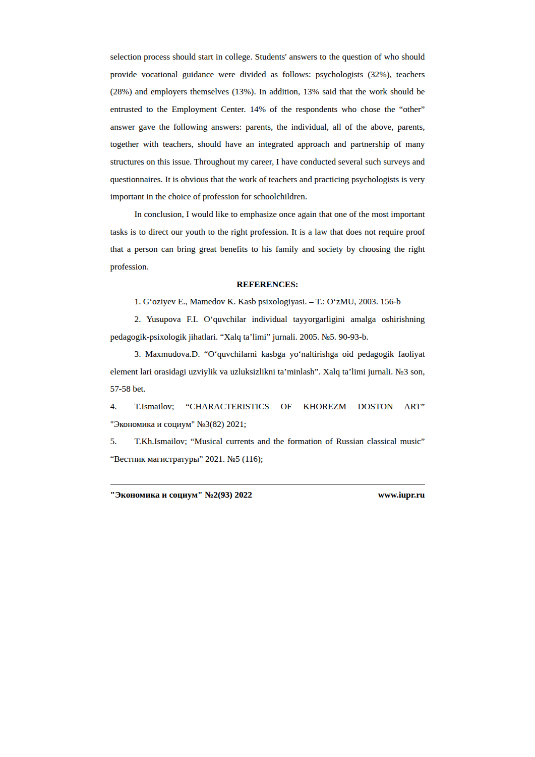selection process should start in college. Students' answers to the question of who should provide vocational guidance were divided as follows: psychologists (32%), teachers (28%) and employers themselves (13%). In addition, 13% said that the work should be entrusted to the Employment Center. 14% of the respondents who chose the “other” answer gave the following answers: parents, the individual, all of the above, parents, together with teachers, should have an integrated approach and partnership of many structures on this issue. Throughout my career, I have conducted several such surveys and questionnaires. It is obvious that the work of teachers and practicing psychologists is very important in the choice of profession for schoolchildren.
In conclusion, I would like to emphasize once again that one of the most important tasks is to direct our youth to the right profession. It is a law that does not require proof that a person can bring great benefits to his family and society by choosing the right profession.
REFERENCES:
1. G‘oziyev E., Mamedov K. Kasb psixologiyasi. – T.: O‘zMU, 2003. 156-b
2. Yusupova F.I. O‘quvchilar individual tayyorgarligini amalga oshirishning pedagogik-psixologik jihatlari. “Xalq ta’limi” jurnali. 2005. №5. 90-93-b.
3. Maxmudova.D. “O‘quvchilarni kasbga yo‘naltirishga oid pedagogik faoliyat element lari orasidagi uzviylik va uzluksizlikni ta’minlash”. Xalq ta’limi jurnali. №3 son, 57-58 bet.
4. T.Ismailov; “CHARACTERISTICS OF KHOREZM DOSTON ART” "Экономика и социум" №3(82) 2021;
5. T.Kh.Ismailov; “Musical currents and the formation of Russian classical music” “Вестник магистратуры” 2021. №5 (116);
"Экономика и социум" №2(93) 2022 www.iupr.ru